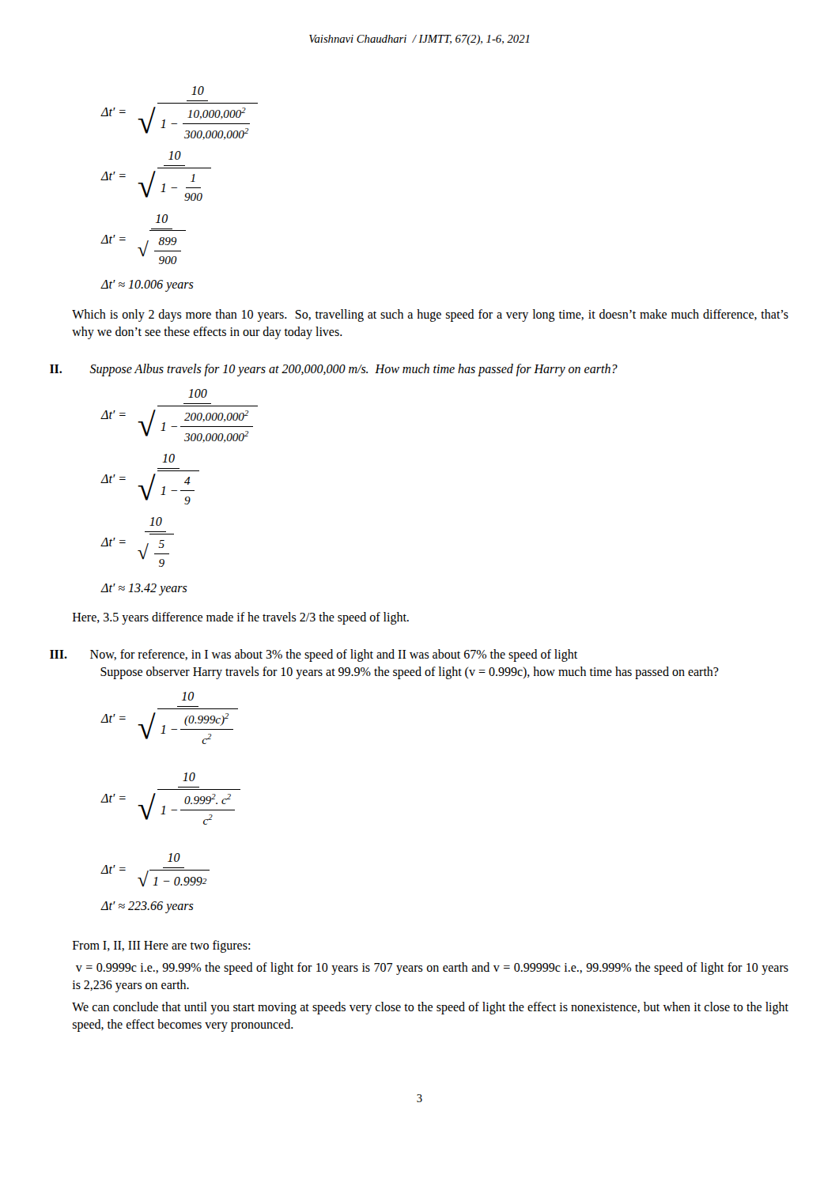Vaishnavi Chaudhari / IJMTT, 67(2), 1-6, 2021
Δt′ = 10 √ 1 − 10,000,0002 300,000,0002
Δt′ = 10 √ 1 − 1 900
Δt′ = 10 √ 899 900
Δt′ ≈ 10.006 years
Which is only 2 days more than 10 years. So, travelling at such a huge speed for a very long time, it doesn’t make much difference, that’s why we don’t see these effects in our day today lives.
II.
Suppose Albus travels for 10 years at 200,000,000 m/s. How much time has passed for Harry on earth?
Δt′ = 100 √ 1 − 200,000,0002 300,000,0002
Δt′ = 10 √ 1 − 4 9
Δt′ = 10 √ 5 9
Δt′ ≈ 13.42 years
Here, 3.5 years difference made if he travels 2/3 the speed of light.
III.
Now, for reference, in I was about 3% the speed of light and II was about 67% the speed of light
Suppose observer Harry travels for 10 years at 99.9% the speed of light (v = 0.999c), how much time has passed on earth?
Δt′ = 10 √ 1 − (0.999c)2 c2
Δt′ = 10 √ 1 − 0.9992. c2 c2
Δt′ = 10 √ 1 − 0.9992
Δt′ ≈ 223.66 years
From I, II, III Here are two figures:
v = 0.9999c i.e., 99.99% the speed of light for 10 years is 707 years on earth and v = 0.99999c i.e., 99.999% the speed of light for 10 years is 2,236 years on earth.
We can conclude that until you start moving at speeds very close to the speed of light the effect is nonexistence, but when it close to the light speed, the effect becomes very pronounced.
3